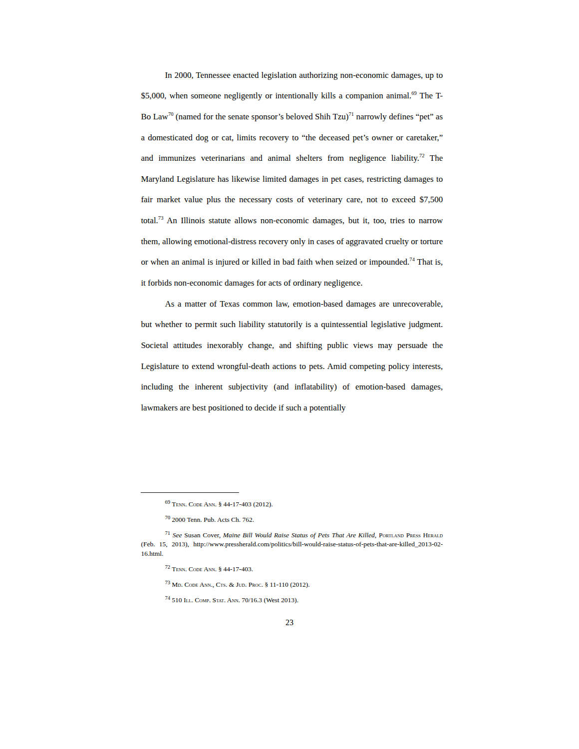In 2000, Tennessee enacted legislation authorizing non-economic damages, up to $5,000, when someone negligently or intentionally kills a companion animal.69 The T-Bo Law70 (named for the senate sponsor’s beloved Shih Tzu)71 narrowly defines “pet” as a domesticated dog or cat, limits recovery to “the deceased pet’s owner or caretaker,” and immunizes veterinarians and animal shelters from negligence liability.72 The Maryland Legislature has likewise limited damages in pet cases, restricting damages to fair market value plus the necessary costs of veterinary care, not to exceed $7,500 total.73 An Illinois statute allows non-economic damages, but it, too, tries to narrow them, allowing emotional-distress recovery only in cases of aggravated cruelty or torture or when an animal is injured or killed in bad faith when seized or impounded.74 That is, it forbids non-economic damages for acts of ordinary negligence.
As a matter of Texas common law, emotion-based damages are unrecoverable, but whether to permit such liability statutorily is a quintessential legislative judgment. Societal attitudes inexorably change, and shifting public views may persuade the Legislature to extend wrongful-death actions to pets. Amid competing policy interests, including the inherent subjectivity (and inflatability) of emotion-based damages, lawmakers are best positioned to decide if such a potentially
69 Tenn. Code Ann. § 44-17-403 (2012).
70 2000 Tenn. Pub. Acts Ch. 762.
71 See Susan Cover, Maine Bill Would Raise Status of Pets That Are Killed, Portland Press Herald (Feb. 15, 2013), http://www.pressherald.com/politics/bill-would-raise-status-of-pets-that-are-killed_2013-02-16.html.
72 Tenn. Code Ann. § 44-17-403.
73 Md. Code Ann., Cts. & Jud. Proc. § 11-110 (2012).
74 510 Ill. Comp. Stat. Ann. 70/16.3 (West 2013).
23